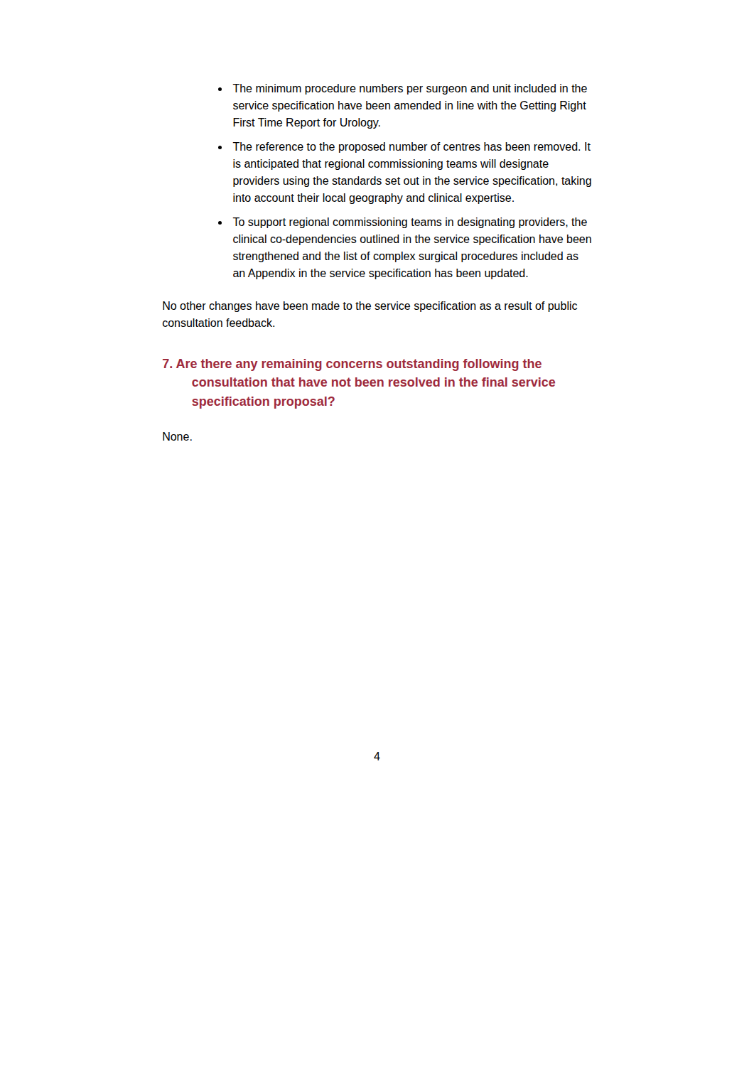The minimum procedure numbers per surgeon and unit included in the service specification have been amended in line with the Getting Right First Time Report for Urology.
The reference to the proposed number of centres has been removed. It is anticipated that regional commissioning teams will designate providers using the standards set out in the service specification, taking into account their local geography and clinical expertise.
To support regional commissioning teams in designating providers, the clinical co-dependencies outlined in the service specification have been strengthened and the list of complex surgical procedures included as an Appendix in the service specification has been updated.
No other changes have been made to the service specification as a result of public consultation feedback.
7. Are there any remaining concerns outstanding following the consultation that have not been resolved in the final service specification proposal?
None.
4